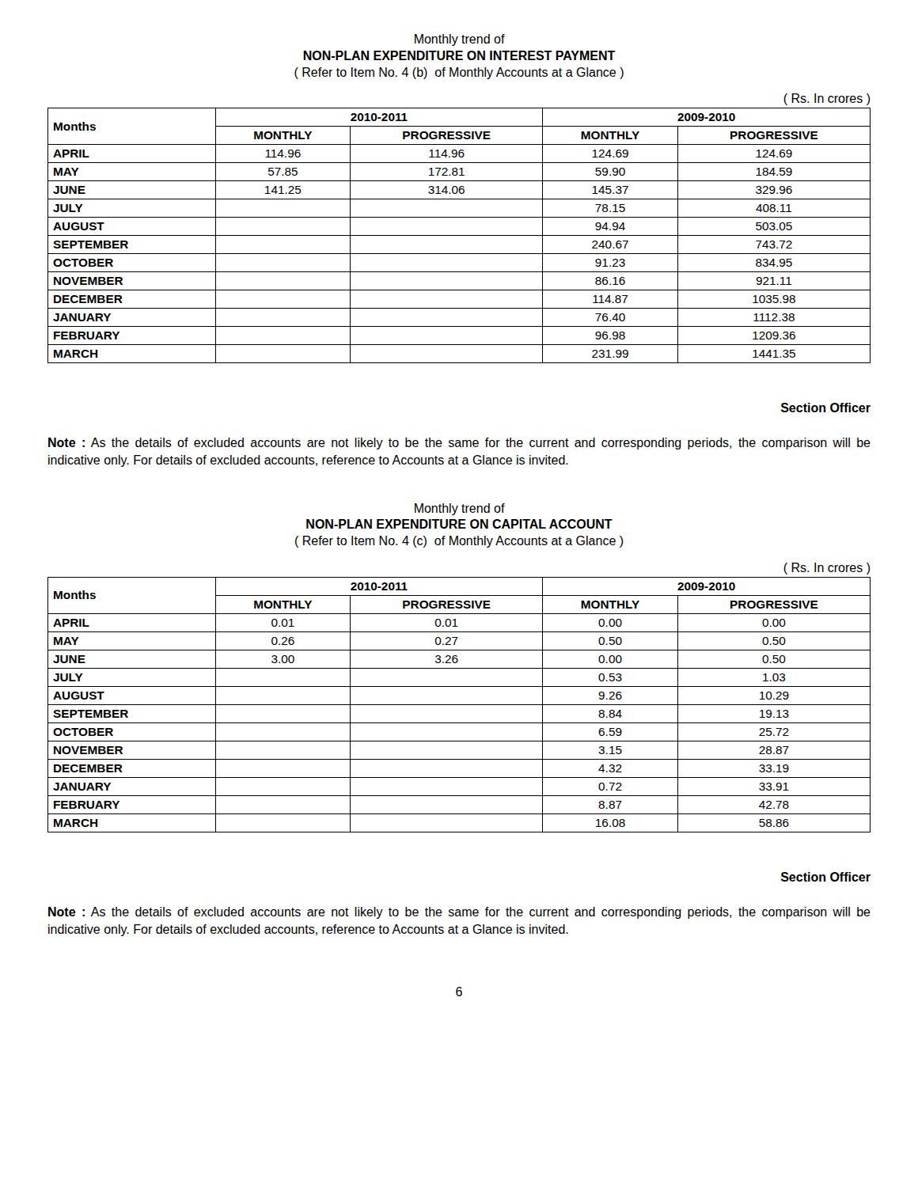Monthly trend of
Non-Plan Expenditure on Interest Payment
( Refer to Item No. 4 (b) of Monthly Accounts at a Glance )
( Rs. In crores )
| Months | 2010-2011 | 2009-2010 |
| --- | --- | --- |
| MONTHLY | PROGRESSIVE | MONTHLY | PROGRESSIVE |
| APRIL | 114.96 | 114.96 | 124.69 | 124.69 |
| MAY | 57.85 | 172.81 | 59.90 | 184.59 |
| JUNE | 141.25 | 314.06 | 145.37 | 329.96 |
| JULY | | | 78.15 | 408.11 |
| AUGUST | | | 94.94 | 503.05 |
| SEPTEMBER | | | 240.67 | 743.72 |
| OCTOBER | | | 91.23 | 834.95 |
| NOVEMBER | | | 86.16 | 921.11 |
| DECEMBER | | | 114.87 | 1035.98 |
| JANUARY | | | 76.40 | 1112.38 |
| FEBRUARY | | | 96.98 | 1209.36 |
| MARCH | | | 231.99 | 1441.35 |
Section Officer
Note : As the details of excluded accounts are not likely to be the same for the current and corresponding periods, the comparison will be indicative only. For details of excluded accounts, reference to Accounts at a Glance is invited.
Monthly trend of
Non-Plan Expenditure on Capital Account
( Refer to Item No. 4 (c) of Monthly Accounts at a Glance )
( Rs. In crores )
| Months | 2010-2011 | 2009-2010 |
| --- | --- | --- |
| MONTHLY | PROGRESSIVE | MONTHLY | PROGRESSIVE |
| APRIL | 0.01 | 0.01 | 0.00 | 0.00 |
| MAY | 0.26 | 0.27 | 0.50 | 0.50 |
| JUNE | 3.00 | 3.26 | 0.00 | 0.50 |
| JULY | | | 0.53 | 1.03 |
| AUGUST | | | 9.26 | 10.29 |
| SEPTEMBER | | | 8.84 | 19.13 |
| OCTOBER | | | 6.59 | 25.72 |
| NOVEMBER | | | 3.15 | 28.87 |
| DECEMBER | | | 4.32 | 33.19 |
| JANUARY | | | 0.72 | 33.91 |
| FEBRUARY | | | 8.87 | 42.78 |
| MARCH | | | 16.08 | 58.86 |
Section Officer
Note : As the details of excluded accounts are not likely to be the same for the current and corresponding periods, the comparison will be indicative only. For details of excluded accounts, reference to Accounts at a Glance is invited.
6